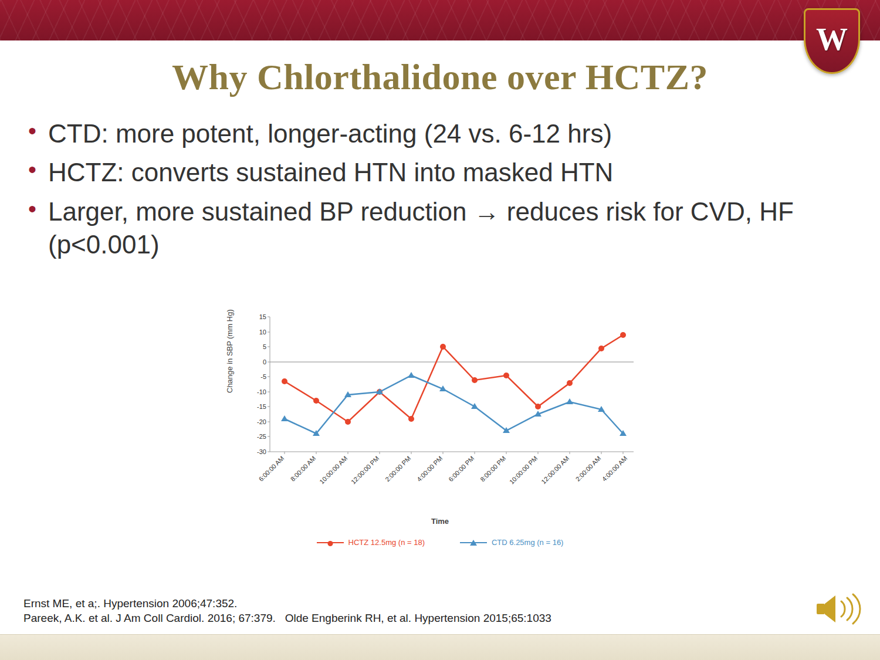W
Why Chlorthalidone over HCTZ?
CTD: more potent, longer-acting (24 vs. 6-12 hrs)
HCTZ: converts sustained HTN into masked HTN
Larger, more sustained BP reduction → reduces risk for CVD, HF (p<0.001)
Change in SBP (mm Hg)
15 10 5 0 -5 -10 -15 -20 -25 -30 6:00:00 AM 8:00:00 AM 10:00:00 AM 12:00:00 PM 2:00:00 PM 4:00:00 PM 6:00:00 PM 8:00:00 PM 10:00:00 PM 12:00:00 AM 2:00:00 AM 4:00:00 AM
Time
HCTZ 12.5mg (n = 18)
CTD 6.25mg (n = 16)
Ernst ME, et a;. Hypertension 2006;47:352.
Pareek, A.K. et al. J Am Coll Cardiol. 2016; 67:379. Olde Engberink RH, et al. Hypertension 2015;65:1033